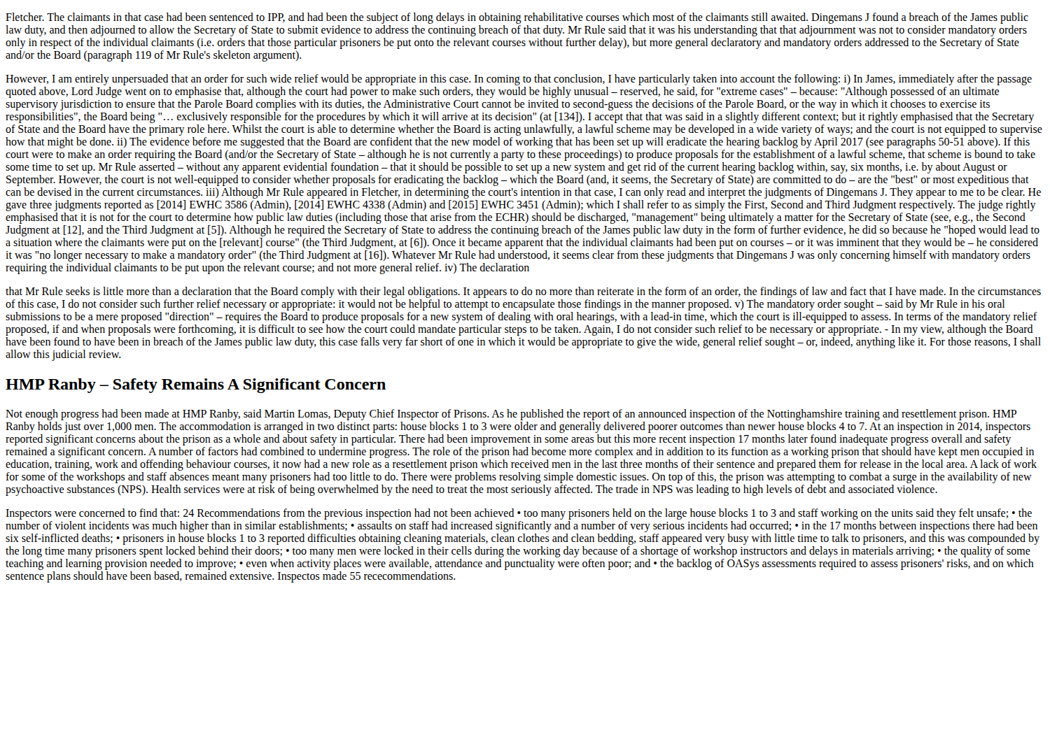Fletcher. The claimants in that case had been sentenced to IPP, and had been the subject of long delays in obtaining rehabilitative courses which most of the claimants still awaited. Dingemans J found a breach of the James public law duty, and then adjourned to allow the Secretary of State to submit evidence to address the continuing breach of that duty. Mr Rule said that it was his understanding that that adjournment was not to consider mandatory orders only in respect of the individual claimants (i.e. orders that those particular prisoners be put onto the relevant courses without further delay), but more general declaratory and mandatory orders addressed to the Secretary of State and/or the Board (paragraph 119 of Mr Rule's skeleton argument).
However, I am entirely unpersuaded that an order for such wide relief would be appropriate in this case. In coming to that conclusion, I have particularly taken into account the following: i) In James, immediately after the passage quoted above, Lord Judge went on to emphasise that, although the court had power to make such orders, they would be highly unusual – reserved, he said, for "extreme cases" – because: "Although possessed of an ultimate supervisory jurisdiction to ensure that the Parole Board complies with its duties, the Administrative Court cannot be invited to second-guess the decisions of the Parole Board, or the way in which it chooses to exercise its responsibilities", the Board being "… exclusively responsible for the procedures by which it will arrive at its decision" (at [134]). I accept that that was said in a slightly different context; but it rightly emphasised that the Secretary of State and the Board have the primary role here. Whilst the court is able to determine whether the Board is acting unlawfully, a lawful scheme may be developed in a wide variety of ways; and the court is not equipped to supervise how that might be done. ii) The evidence before me suggested that the Board are confident that the new model of working that has been set up will eradicate the hearing backlog by April 2017 (see paragraphs 50-51 above). If this court were to make an order requiring the Board (and/or the Secretary of State – although he is not currently a party to these proceedings) to produce proposals for the establishment of a lawful scheme, that scheme is bound to take some time to set up. Mr Rule asserted – without any apparent evidential foundation – that it should be possible to set up a new system and get rid of the current hearing backlog within, say, six months, i.e. by about August or September. However, the court is not well-equipped to consider whether proposals for eradicating the backlog – which the Board (and, it seems, the Secretary of State) are committed to do – are the "best" or most expeditious that can be devised in the current circumstances. iii) Although Mr Rule appeared in Fletcher, in determining the court's intention in that case, I can only read and interpret the judgments of Dingemans J. They appear to me to be clear. He gave three judgments reported as [2014] EWHC 3586 (Admin), [2014] EWHC 4338 (Admin) and [2015] EWHC 3451 (Admin); which I shall refer to as simply the First, Second and Third Judgment respectively. The judge rightly emphasised that it is not for the court to determine how public law duties (including those that arise from the ECHR) should be discharged, "management" being ultimately a matter for the Secretary of State (see, e.g., the Second Judgment at [12], and the Third Judgment at [5]). Although he required the Secretary of State to address the continuing breach of the James public law duty in the form of further evidence, he did so because he "hoped would lead to a situation where the claimants were put on the [relevant] course" (the Third Judgment, at [6]). Once it became apparent that the individual claimants had been put on courses – or it was imminent that they would be – he considered it was "no longer necessary to make a mandatory order" (the Third Judgment at [16]). Whatever Mr Rule had understood, it seems clear from these judgments that Dingemans J was only concerning himself with mandatory orders requiring the individual claimants to be put upon the relevant course; and not more general relief. iv) The declaration
that Mr Rule seeks is little more than a declaration that the Board comply with their legal obligations. It appears to do no more than reiterate in the form of an order, the findings of law and fact that I have made. In the circumstances of this case, I do not consider such further relief necessary or appropriate: it would not be helpful to attempt to encapsulate those findings in the manner proposed. v) The mandatory order sought – said by Mr Rule in his oral submissions to be a mere proposed "direction" – requires the Board to produce proposals for a new system of dealing with oral hearings, with a lead-in time, which the court is ill-equipped to assess. In terms of the mandatory relief proposed, if and when proposals were forthcoming, it is difficult to see how the court could mandate particular steps to be taken. Again, I do not consider such relief to be necessary or appropriate. - In my view, although the Board have been found to have been in breach of the James public law duty, this case falls very far short of one in which it would be appropriate to give the wide, general relief sought – or, indeed, anything like it. For those reasons, I shall allow this judicial review.
HMP Ranby – Safety Remains A Significant Concern
Not enough progress had been made at HMP Ranby, said Martin Lomas, Deputy Chief Inspector of Prisons. As he published the report of an announced inspection of the Nottinghamshire training and resettlement prison. HMP Ranby holds just over 1,000 men. The accommodation is arranged in two distinct parts: house blocks 1 to 3 were older and generally delivered poorer outcomes than newer house blocks 4 to 7. At an inspection in 2014, inspectors reported significant concerns about the prison as a whole and about safety in particular. There had been improvement in some areas but this more recent inspection 17 months later found inadequate progress overall and safety remained a significant concern. A number of factors had combined to undermine progress. The role of the prison had become more complex and in addition to its function as a working prison that should have kept men occupied in education, training, work and offending behaviour courses, it now had a new role as a resettlement prison which received men in the last three months of their sentence and prepared them for release in the local area. A lack of work for some of the workshops and staff absences meant many prisoners had too little to do. There were problems resolving simple domestic issues. On top of this, the prison was attempting to combat a surge in the availability of new psychoactive substances (NPS). Health services were at risk of being overwhelmed by the need to treat the most seriously affected. The trade in NPS was leading to high levels of debt and associated violence.
Inspectors were concerned to find that: 24 Recommendations from the previous inspection had not been achieved • too many prisoners held on the large house blocks 1 to 3 and staff working on the units said they felt unsafe; • the number of violent incidents was much higher than in similar establishments; • assaults on staff had increased significantly and a number of very serious incidents had occurred; • in the 17 months between inspections there had been six self-inflicted deaths; • prisoners in house blocks 1 to 3 reported difficulties obtaining cleaning materials, clean clothes and clean bedding, staff appeared very busy with little time to talk to prisoners, and this was compounded by the long time many prisoners spent locked behind their doors; • too many men were locked in their cells during the working day because of a shortage of workshop instructors and delays in materials arriving; • the quality of some teaching and learning provision needed to improve; • even when activity places were available, attendance and punctuality were often poor; and • the backlog of OASys assessments required to assess prisoners' risks, and on which sentence plans should have been based, remained extensive. Inspectos made 55 rececommendations.